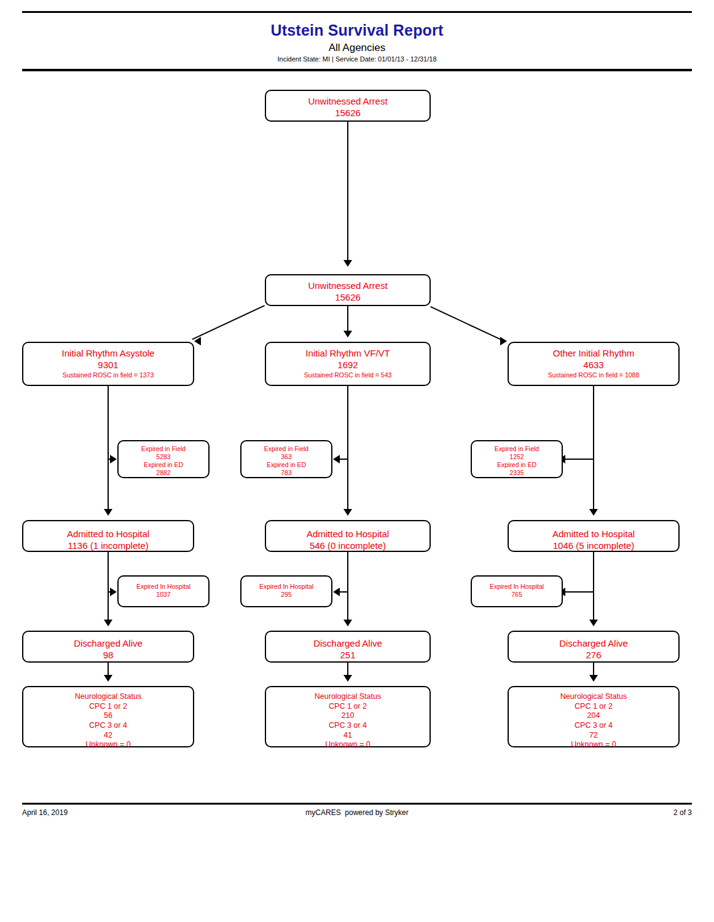Utstein Survival Report
All Agencies
Incident State: MI | Service Date: 01/01/13 - 12/31/18
Unwitnessed Arrest
15626
Unwitnessed Arrest
15626
Initial Rhythm Asystole
9301
Sustained ROSC in field = 1373
Initial Rhythm VF/VT
1692
Sustained ROSC in field = 543
Other Initial Rhythm
4633
Sustained ROSC in field = 1088
Expired in Field
5283
Expired in ED
2882
Expired in Field
363
Expired in ED
783
Expired in Field
1252
Expired in ED
2335
Admitted to Hospital
1136 (1 incomplete)
Admitted to Hospital
546 (0 incomplete)
Admitted to Hospital
1046 (5 incomplete)
Expired In Hospital
1037
Expired In Hospital
295
Expired In Hospital
765
Discharged Alive
98
Discharged Alive
251
Discharged Alive
276
Neurological Status
CPC 1 or 2
56
CPC 3 or 4
42
Unknown = 0
Neurological Status
CPC 1 or 2
210
CPC 3 or 4
41
Unknown = 0
Neurological Status
CPC 1 or 2
204
CPC 3 or 4
72
Unknown = 0
April 16, 2019 myCARES powered by Stryker 2 of 3